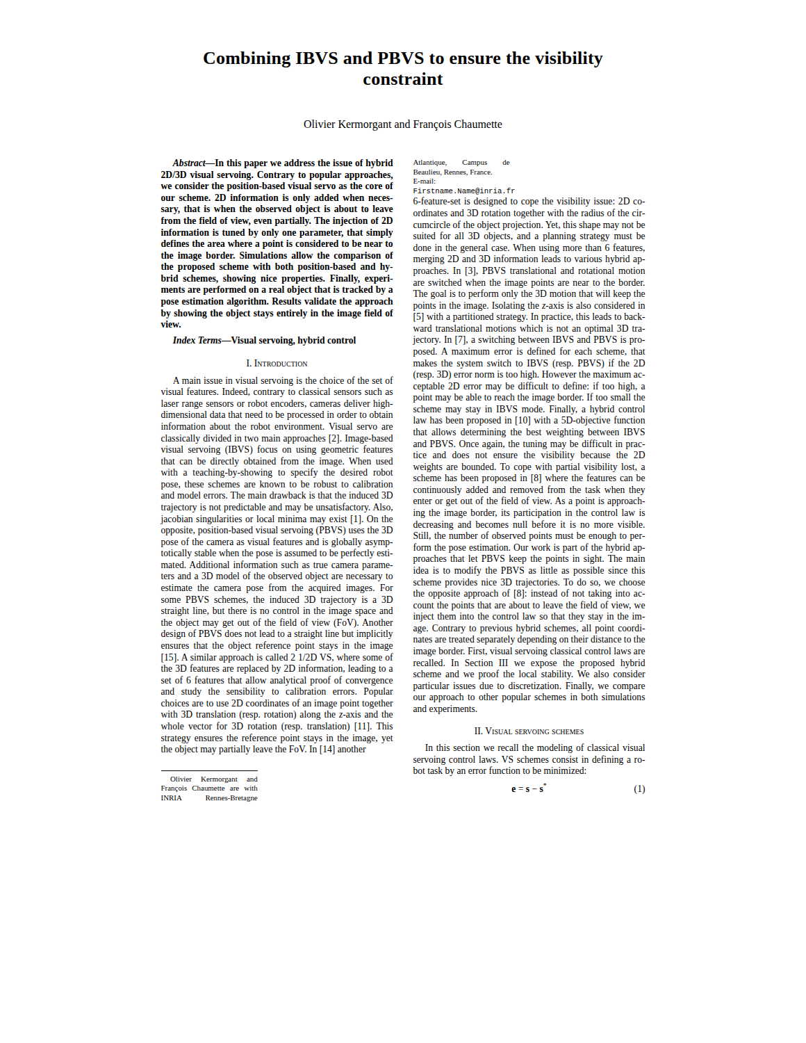Combining IBVS and PBVS to ensure the visibility constraint
Olivier Kermorgant and François Chaumette
Abstract—In this paper we address the issue of hybrid 2D/3D visual servoing. Contrary to popular approaches, we consider the position-based visual servo as the core of our scheme. 2D information is only added when necessary, that is when the observed object is about to leave from the field of view, even partially. The injection of 2D information is tuned by only one parameter, that simply defines the area where a point is considered to be near to the image border. Simulations allow the comparison of the proposed scheme with both position-based and hybrid schemes, showing nice properties. Finally, experiments are performed on a real object that is tracked by a pose estimation algorithm. Results validate the approach by showing the object stays entirely in the image field of view.
Index Terms—Visual servoing, hybrid control
I. Introduction
A main issue in visual servoing is the choice of the set of visual features. Indeed, contrary to classical sensors such as laser range sensors or robot encoders, cameras deliver high-dimensional data that need to be processed in order to obtain information about the robot environment. Visual servo are classically divided in two main approaches [2]. Image-based visual servoing (IBVS) focus on using geometric features that can be directly obtained from the image. When used with a teaching-by-showing to specify the desired robot pose, these schemes are known to be robust to calibration and model errors. The main drawback is that the induced 3D trajectory is not predictable and may be unsatisfactory. Also, jacobian singularities or local minima may exist [1]. On the opposite, position-based visual servoing (PBVS) uses the 3D pose of the camera as visual features and is globally asymptotically stable when the pose is assumed to be perfectly estimated. Additional information such as true camera parameters and a 3D model of the observed object are necessary to estimate the camera pose from the acquired images. For some PBVS schemes, the induced 3D trajectory is a 3D straight line, but there is no control in the image space and the object may get out of the field of view (FoV). Another design of PBVS does not lead to a straight line but implicitly ensures that the object reference point stays in the image [15]. A similar approach is called 2 1/2D VS, where some of the 3D features are replaced by 2D information, leading to a set of 6 features that allow analytical proof of convergence and study the sensibility to calibration errors. Popular choices are to use 2D coordinates of an image point together with 3D translation (resp. rotation) along the z-axis and the whole vector for 3D rotation (resp. translation) [11]. This strategy ensures the reference point stays in the image, yet the object may partially leave the FoV. In [14] another
Olivier Kermorgant and François Chaumette are with INRIA Rennes-Bretagne Atlantique, Campus de Beaulieu, Rennes, France.
E-mail: Firstname.Name@inria.fr
6-feature-set is designed to cope the visibility issue: 2D coordinates and 3D rotation together with the radius of the circumcircle of the object projection. Yet, this shape may not be suited for all 3D objects, and a planning strategy must be done in the general case. When using more than 6 features, merging 2D and 3D information leads to various hybrid approaches. In [3], PBVS translational and rotational motion are switched when the image points are near to the border. The goal is to perform only the 3D motion that will keep the points in the image. Isolating the z-axis is also considered in [5] with a partitioned strategy. In practice, this leads to backward translational motions which is not an optimal 3D trajectory. In [7], a switching between IBVS and PBVS is proposed. A maximum error is defined for each scheme, that makes the system switch to IBVS (resp. PBVS) if the 2D (resp. 3D) error norm is too high. However the maximum acceptable 2D error may be difficult to define: if too high, a point may be able to reach the image border. If too small the scheme may stay in IBVS mode. Finally, a hybrid control law has been proposed in [10] with a 5D-objective function that allows determining the best weighting between IBVS and PBVS. Once again, the tuning may be difficult in practice and does not ensure the visibility because the 2D weights are bounded. To cope with partial visibility lost, a scheme has been proposed in [8] where the features can be continuously added and removed from the task when they enter or get out of the field of view. As a point is approaching the image border, its participation in the control law is decreasing and becomes null before it is no more visible. Still, the number of observed points must be enough to perform the pose estimation. Our work is part of the hybrid approaches that let PBVS keep the points in sight. The main idea is to modify the PBVS as little as possible since this scheme provides nice 3D trajectories. To do so, we choose the opposite approach of [8]: instead of not taking into account the points that are about to leave the field of view, we inject them into the control law so that they stay in the image. Contrary to previous hybrid schemes, all point coordinates are treated separately depending on their distance to the image border. First, visual servoing classical control laws are recalled. In Section III we expose the proposed hybrid scheme and we proof the local stability. We also consider particular issues due to discretization. Finally, we compare our approach to other popular schemes in both simulations and experiments.
II. Visual servoing schemes
In this section we recall the modeling of classical visual servoing control laws. VS schemes consist in defining a robot task by an error function to be minimized:
(1) e = s − s*